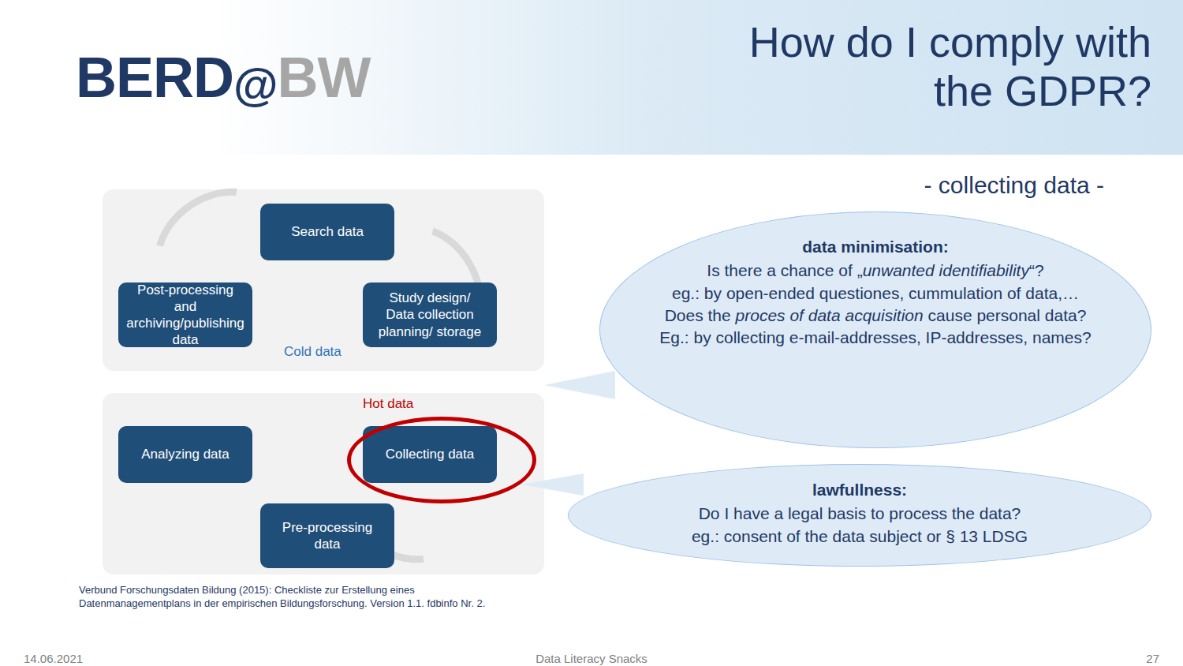BERD@BW
How do I comply with
the GDPR?
- collecting data -
Search data
Study design/
Data collection
planning/ storage
Post-processing and
archiving/publishing
data
Analyzing data
Collecting data
Pre-processing
data
Cold data
Hot data
data minimisation:
Is there a chance of „unwanted identifiability“?
eg.: by open-ended questiones, cummulation of data,…
Does the proces of data acquisition cause personal data?
Eg.: by collecting e-mail-addresses, IP-addresses, names?
lawfullness:
Do I have a legal basis to process the data?
eg.: consent of the data subject or § 13 LDSG
Verbund Forschungsdaten Bildung (2015): Checkliste zur Erstellung eines
Datenmanagementplans in der empirischen Bildungsforschung. Version 1.1. fdbinfo Nr. 2.
14.06.2021 Data Literacy Snacks 27